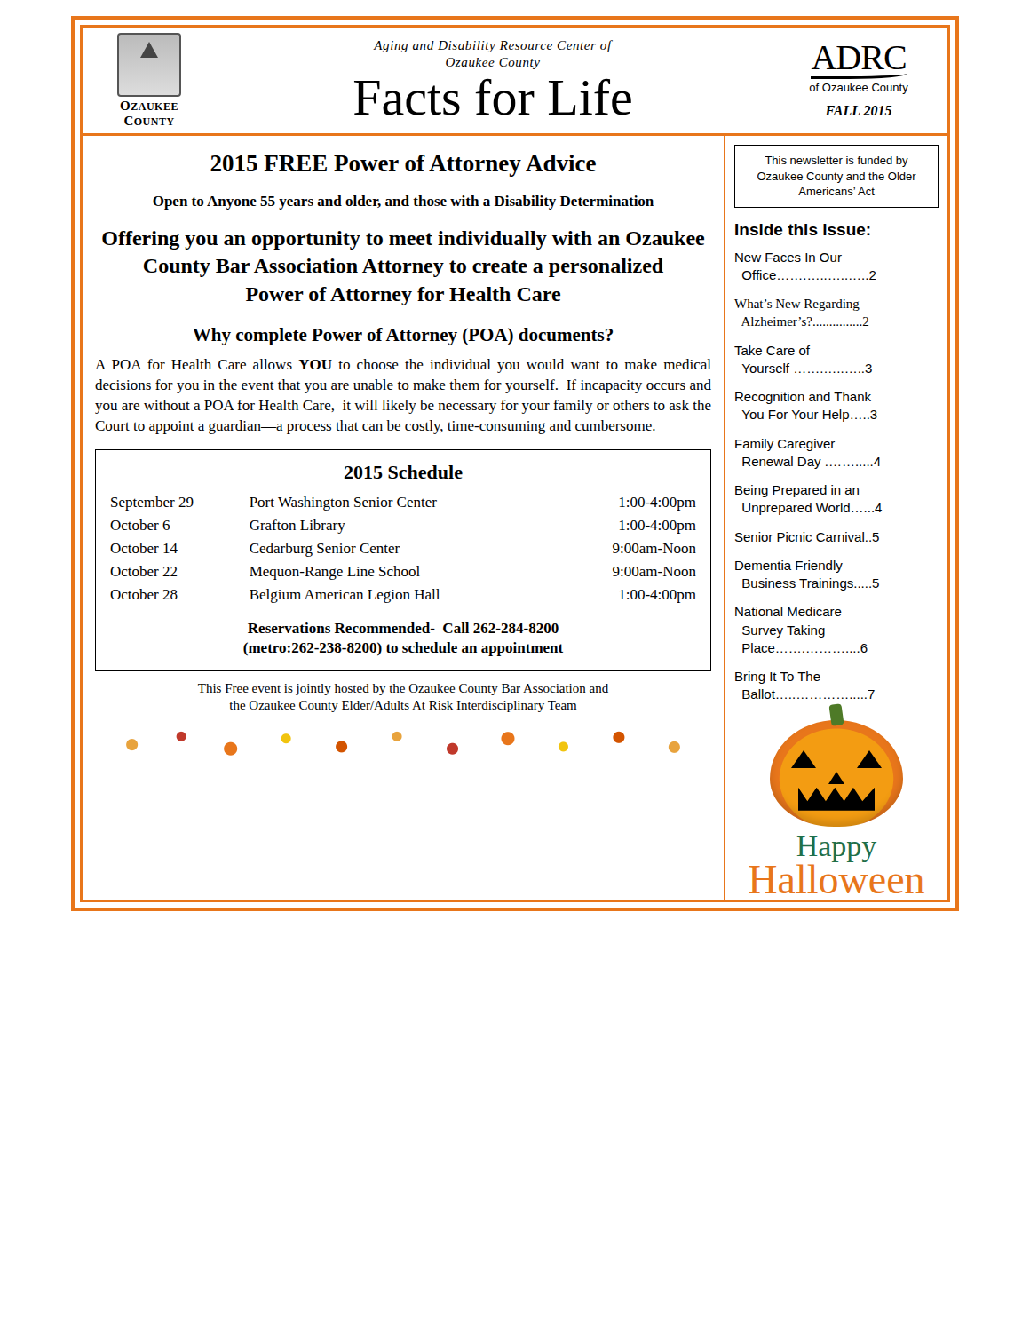OZAUKEE
COUNTY
Aging and Disability Resource Center of
Ozaukee County
Facts for Life
ADRC
of Ozaukee County
FALL 2015
2015 FREE Power of Attorney Advice
Open to Anyone 55 years and older, and those with a Disability Determination
Offering you an opportunity to meet individually with an Ozaukee County Bar Association Attorney to create a personalized
Power of Attorney for Health Care
Why complete Power of Attorney (POA) documents?
A POA for Health Care allows YOU to choose the individual you would want to make medical decisions for you in the event that you are unable to make them for yourself. If incapacity occurs and you are without a POA for Health Care, it will likely be necessary for your family or others to ask the Court to appoint a guardian—a process that can be costly, time-consuming and cumbersome.
2015 Schedule
| September 29 | Port Washington Senior Center | 1:00-4:00pm |
| October 6 | Grafton Library | 1:00-4:00pm |
| October 14 | Cedarburg Senior Center | 9:00am-Noon |
| October 22 | Mequon-Range Line School | 9:00am-Noon |
| October 28 | Belgium American Legion Hall | 1:00-4:00pm |
Reservations Recommended- Call 262-284-8200
(metro:262-238-8200) to schedule an appointment
This Free event is jointly hosted by the Ozaukee County Bar Association and
the Ozaukee County Elder/Adults At Risk Interdisciplinary Team
This newsletter is funded by Ozaukee County and the Older Americans’ Act
Inside this issue:
New Faces In Our
Office…….…..…..…..2
What’s New Regarding
Alzheimer’s?...............2
Take Care of
Yourself …….…..…..3
Recognition and Thank
You For Your Help…..3
Family Caregiver
Renewal Day .…….....4
Being Prepared in an
Unprepared World…...4
Senior Picnic Carnival..5
Dementia Friendly
Business Trainings.....5
National Medicare
Survey Taking
Place…….………....6
Bring It To The
Ballot…..………….....7
HappyHalloween